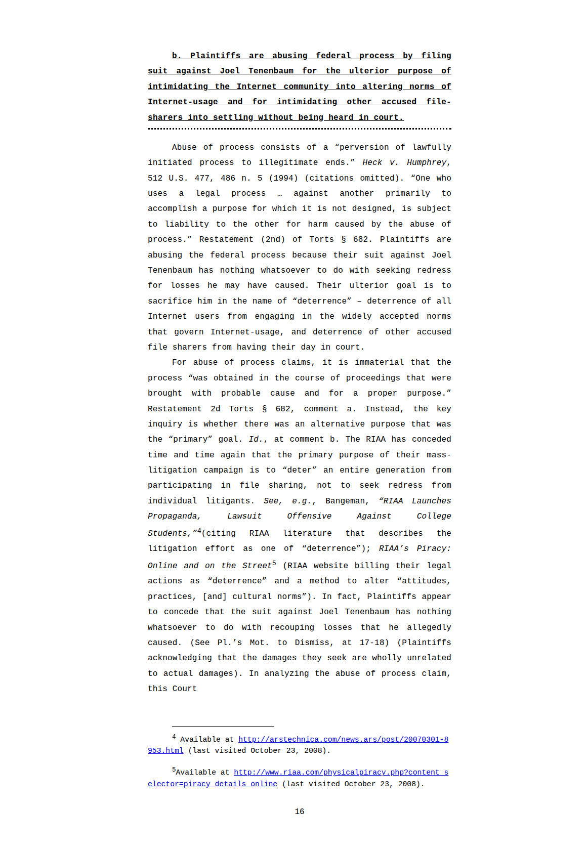b. Plaintiffs are abusing federal process by filing suit against Joel Tenenbaum for the ulterior purpose of intimidating the Internet community into altering norms of Internet-usage and for intimidating other accused file-sharers into settling without being heard in court.
Abuse of process consists of a “perversion of lawfully initiated process to illegitimate ends.” Heck v. Humphrey, 512 U.S. 477, 486 n. 5 (1994) (citations omitted). “One who uses a legal process … against another primarily to accomplish a purpose for which it is not designed, is subject to liability to the other for harm caused by the abuse of process.” Restatement (2nd) of Torts § 682. Plaintiffs are abusing the federal process because their suit against Joel Tenenbaum has nothing whatsoever to do with seeking redress for losses he may have caused. Their ulterior goal is to sacrifice him in the name of “deterrence” – deterrence of all Internet users from engaging in the widely accepted norms that govern Internet-usage, and deterrence of other accused file sharers from having their day in court.
For abuse of process claims, it is immaterial that the process “was obtained in the course of proceedings that were brought with probable cause and for a proper purpose.” Restatement 2d Torts § 682, comment a. Instead, the key inquiry is whether there was an alternative purpose that was the “primary” goal. Id., at comment b. The RIAA has conceded time and time again that the primary purpose of their mass-litigation campaign is to “deter” an entire generation from participating in file sharing, not to seek redress from individual litigants. See, e.g., Bangeman, “RIAA Launches Propaganda, Lawsuit Offensive Against College Students,”4(citing RIAA literature that describes the litigation effort as one of “deterrence”); RIAA’s Piracy: Online and on the Street5 (RIAA website billing their legal actions as “deterrence” and a method to alter “attitudes, practices, [and] cultural norms”). In fact, Plaintiffs appear to concede that the suit against Joel Tenenbaum has nothing whatsoever to do with recouping losses that he allegedly caused. (See Pl.’s Mot. to Dismiss, at 17-18) (Plaintiffs acknowledging that the damages they seek are wholly unrelated to actual damages). In analyzing the abuse of process claim, this Court
4 Available at http://arstechnica.com/news.ars/post/20070301-8953.html (last visited October 23, 2008).
5 Available at http://www.riaa.com/physicalpiracy.php?content_selector=piracy_details_online (last visited October 23, 2008).
16